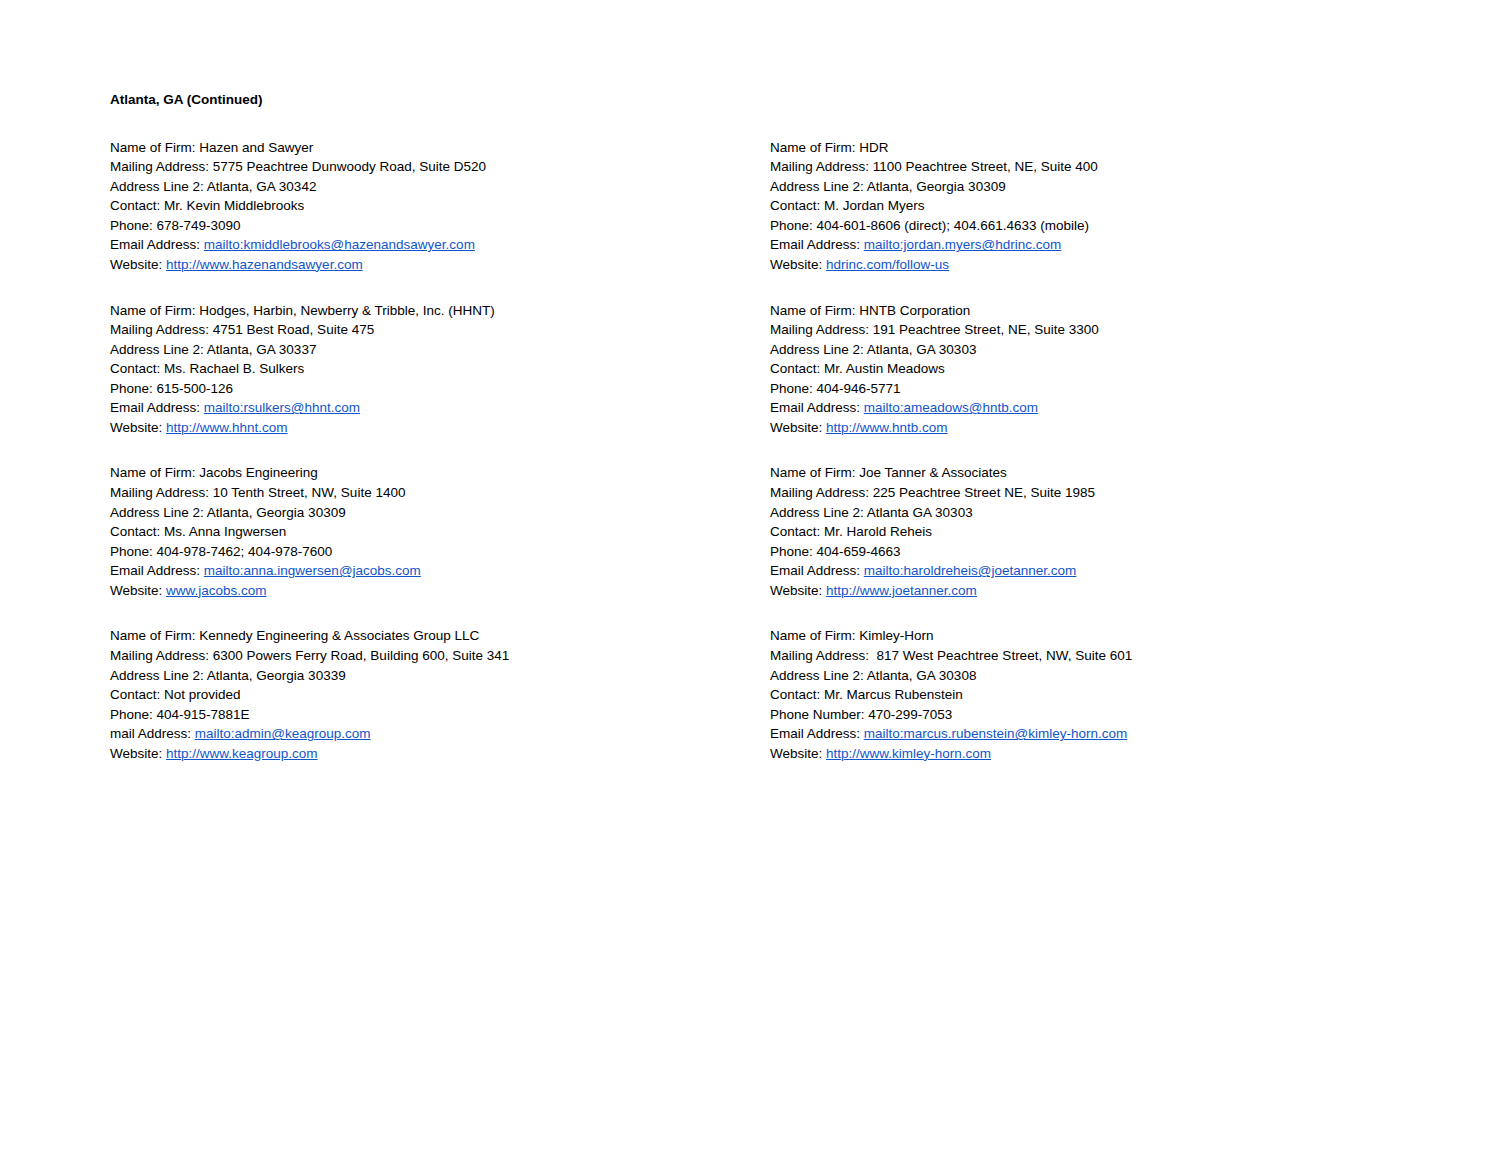Atlanta, GA (Continued)
Name of Firm: Hazen and Sawyer
Mailing Address: 5775 Peachtree Dunwoody Road, Suite D520
Address Line 2: Atlanta, GA 30342
Contact: Mr. Kevin Middlebrooks
Phone: 678-749-3090
Email Address: mailto:kmiddlebrooks@hazenandsawyer.com
Website: http://www.hazenandsawyer.com
Name of Firm: Hodges, Harbin, Newberry & Tribble, Inc. (HHNT)
Mailing Address: 4751 Best Road, Suite 475
Address Line 2: Atlanta, GA 30337
Contact: Ms. Rachael B. Sulkers
Phone: 615-500-126
Email Address: mailto:rsulkers@hhnt.com
Website: http://www.hhnt.com
Name of Firm: Jacobs Engineering
Mailing Address: 10 Tenth Street, NW, Suite 1400
Address Line 2: Atlanta, Georgia 30309
Contact: Ms. Anna Ingwersen
Phone: 404-978-7462; 404-978-7600
Email Address: mailto:anna.ingwersen@jacobs.com
Website: www.jacobs.com
Name of Firm: Kennedy Engineering & Associates Group LLC
Mailing Address: 6300 Powers Ferry Road, Building 600, Suite 341
Address Line 2: Atlanta, Georgia 30339
Contact: Not provided
Phone: 404-915-7881E
mail Address: mailto:admin@keagroup.com
Website: http://www.keagroup.com
Name of Firm: HDR
Mailing Address: 1100 Peachtree Street, NE, Suite 400
Address Line 2: Atlanta, Georgia 30309
Contact: M. Jordan Myers
Phone: 404-601-8606 (direct); 404.661.4633 (mobile)
Email Address: mailto:jordan.myers@hdrinc.com
Website: hdrinc.com/follow-us
Name of Firm: HNTB Corporation
Mailing Address: 191 Peachtree Street, NE, Suite 3300
Address Line 2: Atlanta, GA 30303
Contact: Mr. Austin Meadows
Phone: 404-946-5771
Email Address: mailto:ameadows@hntb.com
Website: http://www.hntb.com
Name of Firm: Joe Tanner & Associates
Mailing Address: 225 Peachtree Street NE, Suite 1985
Address Line 2: Atlanta GA 30303
Contact: Mr. Harold Reheis
Phone: 404-659-4663
Email Address: mailto:haroldreheis@joetanner.com
Website: http://www.joetanner.com
Name of Firm: Kimley-Horn
Mailing Address: 817 West Peachtree Street, NW, Suite 601
Address Line 2: Atlanta, GA 30308
Contact: Mr. Marcus Rubenstein
Phone Number: 470-299-7053
Email Address: mailto:marcus.rubenstein@kimley-horn.com
Website: http://www.kimley-horn.com